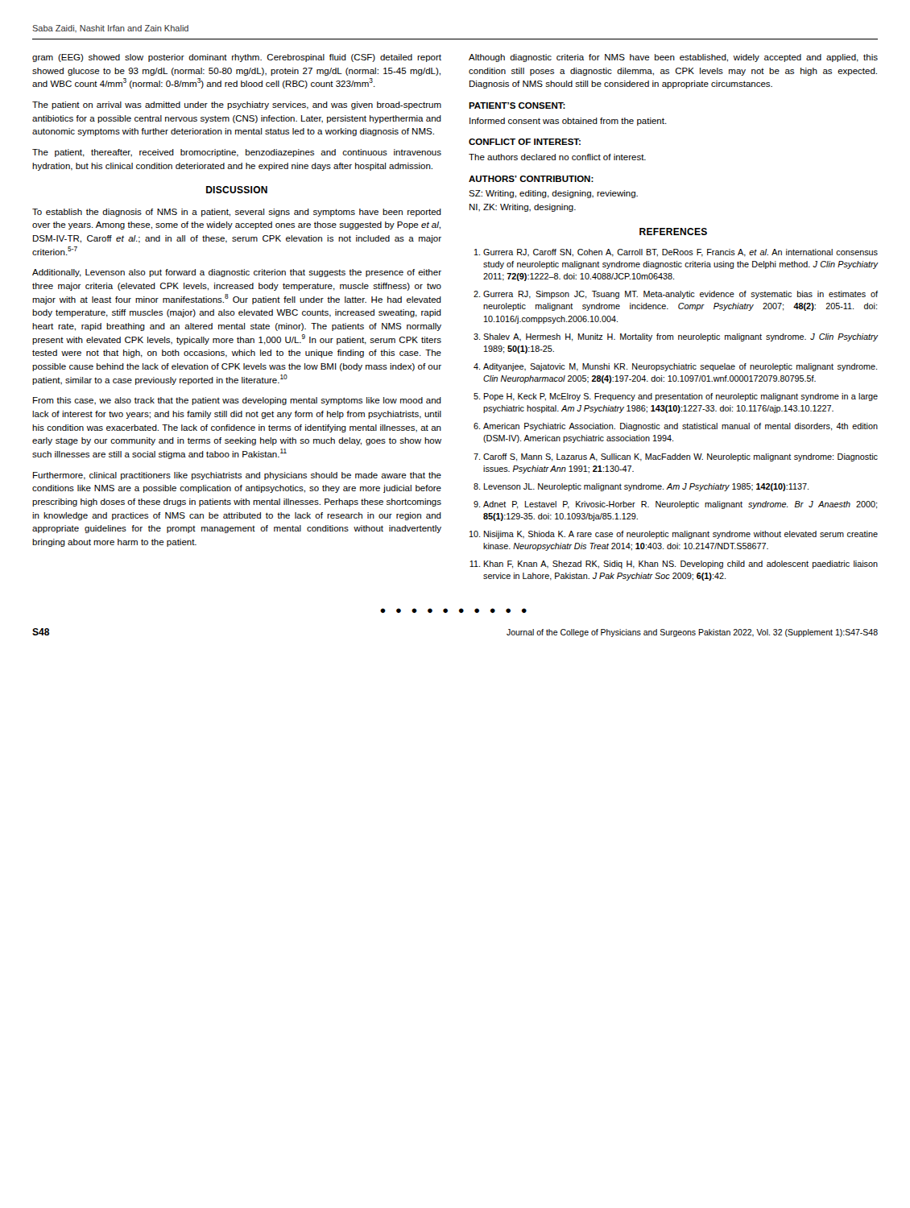Saba Zaidi, Nashit Irfan and Zain Khalid
gram (EEG) showed slow posterior dominant rhythm. Cerebrospinal fluid (CSF) detailed report showed glucose to be 93 mg/dL (normal: 50-80 mg/dL), protein 27 mg/dL (normal: 15-45 mg/dL), and WBC count 4/mm3 (normal: 0-8/mm3) and red blood cell (RBC) count 323/mm3.
The patient on arrival was admitted under the psychiatry services, and was given broad-spectrum antibiotics for a possible central nervous system (CNS) infection. Later, persistent hyperthermia and autonomic symptoms with further deterioration in mental status led to a working diagnosis of NMS.
The patient, thereafter, received bromocriptine, benzodiazepines and continuous intravenous hydration, but his clinical condition deteriorated and he expired nine days after hospital admission.
DISCUSSION
To establish the diagnosis of NMS in a patient, several signs and symptoms have been reported over the years. Among these, some of the widely accepted ones are those suggested by Pope et al, DSM-IV-TR, Caroff et al.; and in all of these, serum CPK elevation is not included as a major criterion.5-7
Additionally, Levenson also put forward a diagnostic criterion that suggests the presence of either three major criteria (elevated CPK levels, increased body temperature, muscle stiffness) or two major with at least four minor manifestations.8 Our patient fell under the latter. He had elevated body temperature, stiff muscles (major) and also elevated WBC counts, increased sweating, rapid heart rate, rapid breathing and an altered mental state (minor). The patients of NMS normally present with elevated CPK levels, typically more than 1,000 U/L.9 In our patient, serum CPK titers tested were not that high, on both occasions, which led to the unique finding of this case. The possible cause behind the lack of elevation of CPK levels was the low BMI (body mass index) of our patient, similar to a case previously reported in the literature.10
From this case, we also track that the patient was developing mental symptoms like low mood and lack of interest for two years; and his family still did not get any form of help from psychiatrists, until his condition was exacerbated. The lack of confidence in terms of identifying mental illnesses, at an early stage by our community and in terms of seeking help with so much delay, goes to show how such illnesses are still a social stigma and taboo in Pakistan.11
Furthermore, clinical practitioners like psychiatrists and physicians should be made aware that the conditions like NMS are a possible complication of antipsychotics, so they are more judicial before prescribing high doses of these drugs in patients with mental illnesses. Perhaps these shortcomings in knowledge and practices of NMS can be attributed to the lack of research in our region and appropriate guidelines for the prompt management of mental conditions without inadvertently bringing about more harm to the patient.
Although diagnostic criteria for NMS have been established, widely accepted and applied, this condition still poses a diagnostic dilemma, as CPK levels may not be as high as expected. Diagnosis of NMS should still be considered in appropriate circumstances.
PATIENTʼS CONSENT:
Informed consent was obtained from the patient.
CONFLICT OF INTEREST:
The authors declared no conflict of interest.
AUTHORSʼ CONTRIBUTION:
SZ: Writing, editing, designing, reviewing.
NI, ZK: Writing, designing.
REFERENCES
Gurrera RJ, Caroff SN, Cohen A, Carroll BT, DeRoos F, Francis A, et al. An international consensus study of neuroleptic malignant syndrome diagnostic criteria using the Delphi method. J Clin Psychiatry 2011; 72(9):1222–8. doi: 10.4088/JCP.10m06438.
Gurrera RJ, Simpson JC, Tsuang MT. Meta-analytic evidence of systematic bias in estimates of neuroleptic malignant syndrome incidence. Compr Psychiatry 2007; 48(2): 205-11. doi: 10.1016/j.comppsych.2006.10.004.
Shalev A, Hermesh H, Munitz H. Mortality from neuroleptic malignant syndrome. J Clin Psychiatry 1989; 50(1):18-25.
Adityanjee, Sajatovic M, Munshi KR. Neuropsychiatric sequelae of neuroleptic malignant syndrome. Clin Neuropharmacol 2005; 28(4):197-204. doi: 10.1097/01.wnf.0000172079.80795.5f.
Pope H, Keck P, McElroy S. Frequency and presentation of neuroleptic malignant syndrome in a large psychiatric hospital. Am J Psychiatry 1986; 143(10):1227-33. doi: 10.1176/ajp.143.10.1227.
American Psychiatric Association. Diagnostic and statistical manual of mental disorders, 4th edition (DSM-IV). American psychiatric association 1994.
Caroff S, Mann S, Lazarus A, Sullican K, MacFadden W. Neuroleptic malignant syndrome: Diagnostic issues. Psychiatr Ann 1991; 21:130-47.
Levenson JL. Neuroleptic malignant syndrome. Am J Psychiatry 1985; 142(10):1137.
Adnet P, Lestavel P, Krivosic-Horber R. Neuroleptic malignant syndrome. Br J Anaesth 2000; 85(1):129-35. doi: 10.1093/bja/85.1.129.
Nisijima K, Shioda K. A rare case of neuroleptic malignant syndrome without elevated serum creatine kinase. Neuropsychiatr Dis Treat 2014; 10:403. doi: 10.2147/NDT.S58677.
Khan F, Knan A, Shezad RK, Sidiq H, Khan NS. Developing child and adolescent paediatric liaison service in Lahore, Pakistan. J Pak Psychiatr Soc 2009; 6(1):42.
● ● ● ● ● ● ● ● ● ●
S48 Journal of the College of Physicians and Surgeons Pakistan 2022, Vol. 32 (Supplement 1):S47-S48